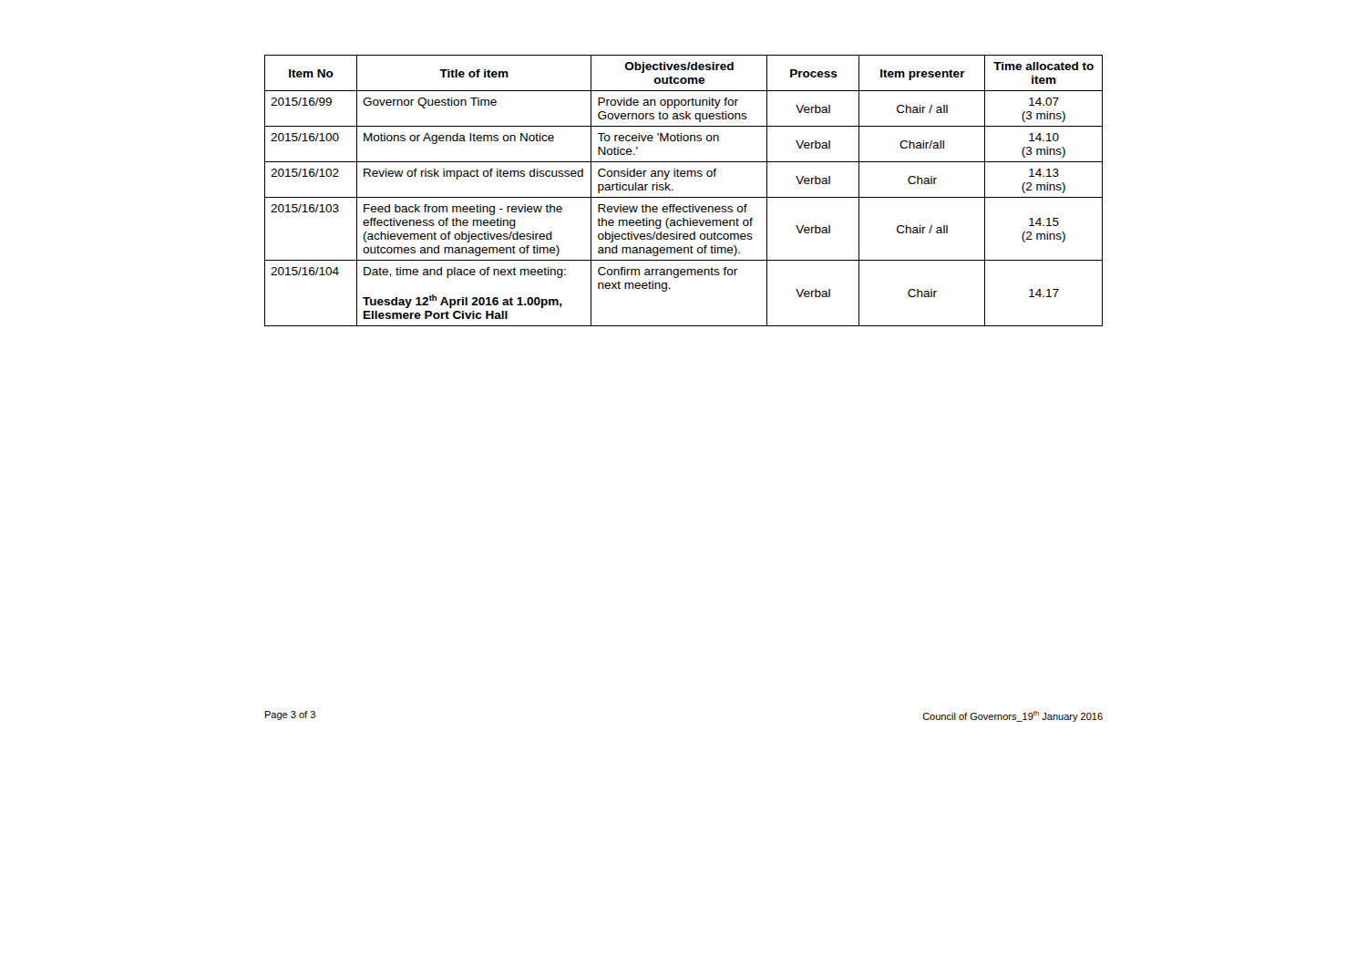| Item No | Title of item | Objectives/desired outcome | Process | Item presenter | Time allocated to item |
| --- | --- | --- | --- | --- | --- |
| 2015/16/99 | Governor Question Time | Provide an opportunity for Governors to ask questions | Verbal | Chair / all | 14.07 (3 mins) |
| 2015/16/100 | Motions or Agenda Items on Notice | To receive 'Motions on Notice.' | Verbal | Chair/all | 14.10 (3 mins) |
| 2015/16/102 | Review of risk impact of items discussed | Consider any items of particular risk. | Verbal | Chair | 14.13 (2 mins) |
| 2015/16/103 | Feed back from meeting - review the effectiveness of the meeting (achievement of objectives/desired outcomes and management of time) | Review the effectiveness of the meeting (achievement of objectives/desired outcomes and management of time). | Verbal | Chair / all | 14.15 (2 mins) |
| 2015/16/104 | Date, time and place of next meeting: Tuesday 12 th April 2016 at 1.00pm, Ellesmere Port Civic Hall | Confirm arrangements for next meeting. | Verbal | Chair | 14.17 |
Page 3 of 3 Council of Governors_19th January 2016